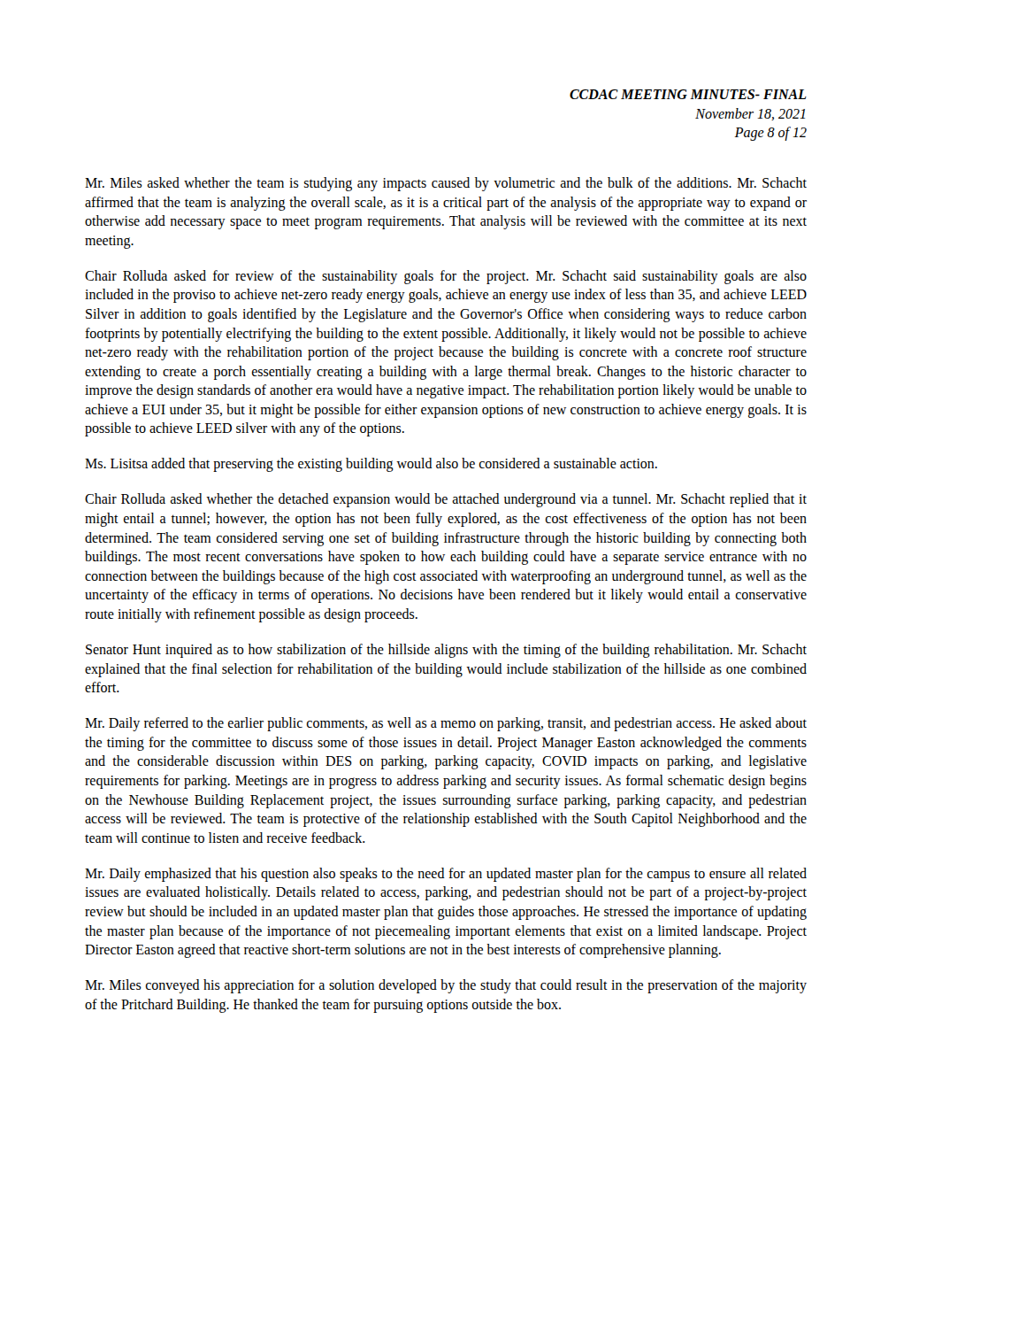CCDAC MEETING MINUTES- FINAL
November 18, 2021
Page 8 of 12
Mr. Miles asked whether the team is studying any impacts caused by volumetric and the bulk of the additions. Mr. Schacht affirmed that the team is analyzing the overall scale, as it is a critical part of the analysis of the appropriate way to expand or otherwise add necessary space to meet program requirements. That analysis will be reviewed with the committee at its next meeting.
Chair Rolluda asked for review of the sustainability goals for the project. Mr. Schacht said sustainability goals are also included in the proviso to achieve net-zero ready energy goals, achieve an energy use index of less than 35, and achieve LEED Silver in addition to goals identified by the Legislature and the Governor's Office when considering ways to reduce carbon footprints by potentially electrifying the building to the extent possible. Additionally, it likely would not be possible to achieve net-zero ready with the rehabilitation portion of the project because the building is concrete with a concrete roof structure extending to create a porch essentially creating a building with a large thermal break. Changes to the historic character to improve the design standards of another era would have a negative impact. The rehabilitation portion likely would be unable to achieve a EUI under 35, but it might be possible for either expansion options of new construction to achieve energy goals. It is possible to achieve LEED silver with any of the options.
Ms. Lisitsa added that preserving the existing building would also be considered a sustainable action.
Chair Rolluda asked whether the detached expansion would be attached underground via a tunnel. Mr. Schacht replied that it might entail a tunnel; however, the option has not been fully explored, as the cost effectiveness of the option has not been determined. The team considered serving one set of building infrastructure through the historic building by connecting both buildings. The most recent conversations have spoken to how each building could have a separate service entrance with no connection between the buildings because of the high cost associated with waterproofing an underground tunnel, as well as the uncertainty of the efficacy in terms of operations. No decisions have been rendered but it likely would entail a conservative route initially with refinement possible as design proceeds.
Senator Hunt inquired as to how stabilization of the hillside aligns with the timing of the building rehabilitation. Mr. Schacht explained that the final selection for rehabilitation of the building would include stabilization of the hillside as one combined effort.
Mr. Daily referred to the earlier public comments, as well as a memo on parking, transit, and pedestrian access. He asked about the timing for the committee to discuss some of those issues in detail. Project Manager Easton acknowledged the comments and the considerable discussion within DES on parking, parking capacity, COVID impacts on parking, and legislative requirements for parking. Meetings are in progress to address parking and security issues. As formal schematic design begins on the Newhouse Building Replacement project, the issues surrounding surface parking, parking capacity, and pedestrian access will be reviewed. The team is protective of the relationship established with the South Capitol Neighborhood and the team will continue to listen and receive feedback.
Mr. Daily emphasized that his question also speaks to the need for an updated master plan for the campus to ensure all related issues are evaluated holistically. Details related to access, parking, and pedestrian should not be part of a project-by-project review but should be included in an updated master plan that guides those approaches. He stressed the importance of updating the master plan because of the importance of not piecemealing important elements that exist on a limited landscape. Project Director Easton agreed that reactive short-term solutions are not in the best interests of comprehensive planning.
Mr. Miles conveyed his appreciation for a solution developed by the study that could result in the preservation of the majority of the Pritchard Building. He thanked the team for pursuing options outside the box.